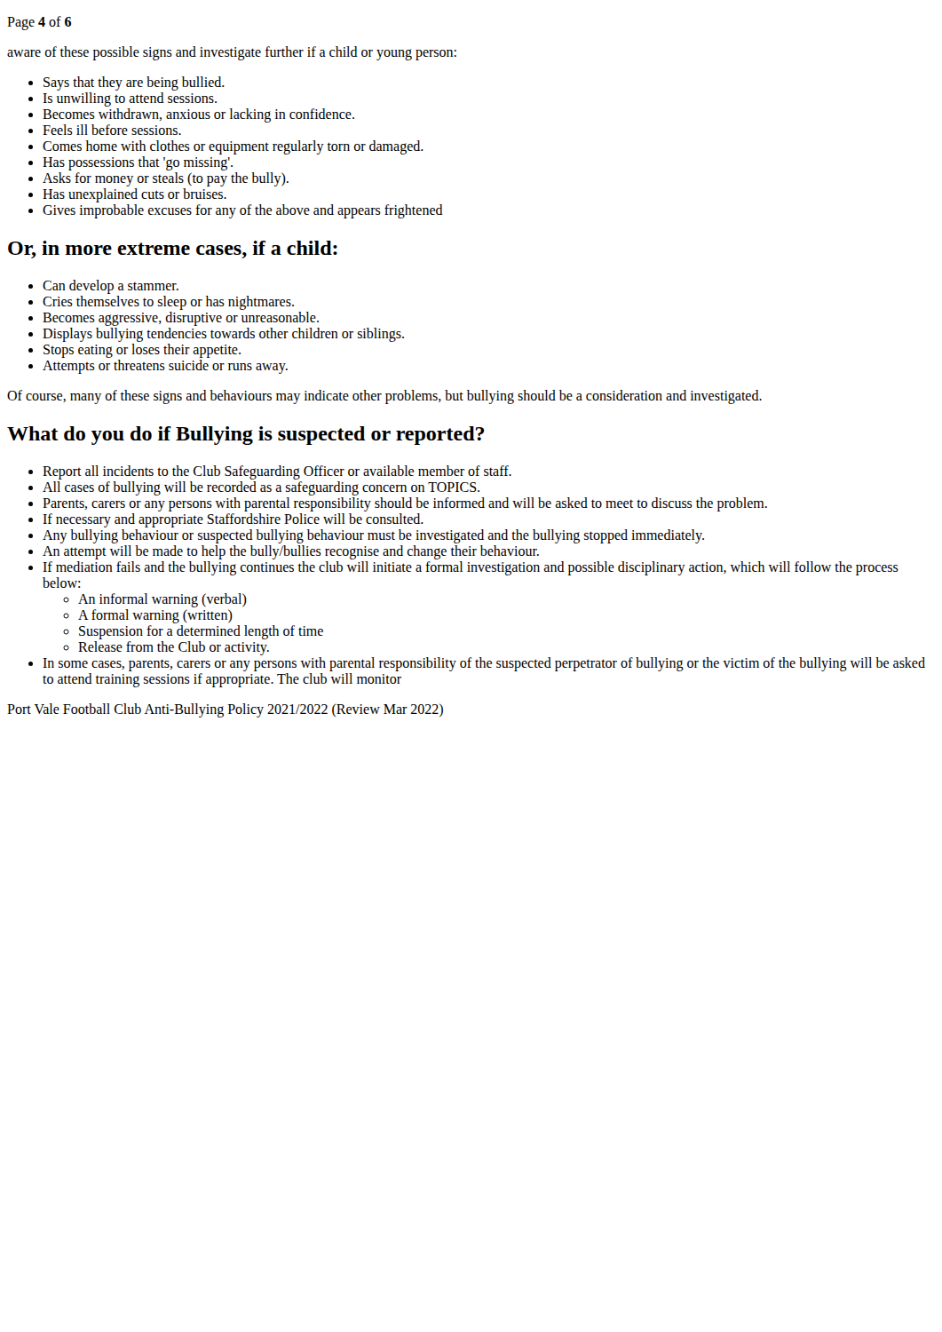Page 4 of 6
aware of these possible signs and investigate further if a child or young person:
Says that they are being bullied.
Is unwilling to attend sessions.
Becomes withdrawn, anxious or lacking in confidence.
Feels ill before sessions.
Comes home with clothes or equipment regularly torn or damaged.
Has possessions that 'go missing'.
Asks for money or steals (to pay the bully).
Has unexplained cuts or bruises.
Gives improbable excuses for any of the above and appears frightened
Or, in more extreme cases, if a child:
Can develop a stammer.
Cries themselves to sleep or has nightmares.
Becomes aggressive, disruptive or unreasonable.
Displays bullying tendencies towards other children or siblings.
Stops eating or loses their appetite.
Attempts or threatens suicide or runs away.
Of course, many of these signs and behaviours may indicate other problems, but bullying should be a consideration and investigated.
What do you do if Bullying is suspected or reported?
Report all incidents to the Club Safeguarding Officer or available member of staff.
All cases of bullying will be recorded as a safeguarding concern on TOPICS.
Parents, carers or any persons with parental responsibility should be informed and will be asked to meet to discuss the problem.
If necessary and appropriate Staffordshire Police will be consulted.
Any bullying behaviour or suspected bullying behaviour must be investigated and the bullying stopped immediately.
An attempt will be made to help the bully/bullies recognise and change their behaviour.
If mediation fails and the bullying continues the club will initiate a formal investigation and possible disciplinary action, which will follow the process below:
An informal warning (verbal)
A formal warning (written)
Suspension for a determined length of time
Release from the Club or activity.
In some cases, parents, carers or any persons with parental responsibility of the suspected perpetrator of bullying or the victim of the bullying will be asked to attend training sessions if appropriate. The club will monitor
Port Vale Football Club Anti-Bullying Policy 2021/2022 (Review Mar 2022)